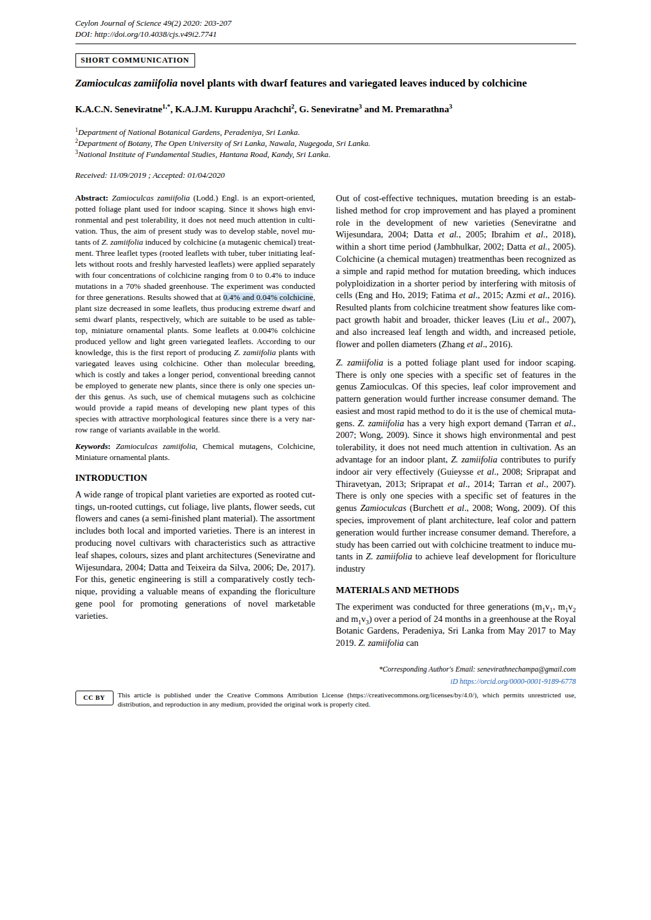Ceylon Journal of Science 49(2) 2020: 203-207
DOI: http://doi.org/10.4038/cjs.v49i2.7741
SHORT COMMUNICATION
Zamioculcas zamiifolia novel plants with dwarf features and variegated leaves induced by colchicine
K.A.C.N. Seneviratne1,*, K.A.J.M. Kuruppu Arachchi2, G. Seneviratne3 and M. Premarathna3
1Department of National Botanical Gardens, Peradeniya, Sri Lanka.
2Department of Botany, The Open University of Sri Lanka, Nawala, Nugegoda, Sri Lanka.
3National Institute of Fundamental Studies, Hantana Road, Kandy, Sri Lanka.
Received: 11/09/2019 ; Accepted: 01/04/2020
Abstract: Zamioculcas zamiifolia (Lodd.) Engl. is an export-oriented, potted foliage plant used for indoor scaping. Since it shows high environmental and pest tolerability, it does not need much attention in cultivation. Thus, the aim of present study was to develop stable, novel mutants of Z. zamiifolia induced by colchicine (a mutagenic chemical) treatment. Three leaflet types (rooted leaflets with tuber, tuber initiating leaflets without roots and freshly harvested leaflets) were applied separately with four concentrations of colchicine ranging from 0 to 0.4% to induce mutations in a 70% shaded greenhouse. The experiment was conducted for three generations. Results showed that at 0.4% and 0.04% colchicine, plant size decreased in some leaflets, thus producing extreme dwarf and semi dwarf plants, respectively, which are suitable to be used as table-top, miniature ornamental plants. Some leaflets at 0.004% colchicine produced yellow and light green variegated leaflets. According to our knowledge, this is the first report of producing Z. zamiifolia plants with variegated leaves using colchicine. Other than molecular breeding, which is costly and takes a longer period, conventional breeding cannot be employed to generate new plants, since there is only one species under this genus. As such, use of chemical mutagens such as colchicine would provide a rapid means of developing new plant types of this species with attractive morphological features since there is a very narrow range of variants available in the world.
Keywords: Zamioculcas zamiifolia, Chemical mutagens, Colchicine, Miniature ornamental plants.
INTRODUCTION
A wide range of tropical plant varieties are exported as rooted cuttings, un-rooted cuttings, cut foliage, live plants, flower seeds, cut flowers and canes (a semi-finished plant material). The assortment includes both local and imported varieties. There is an interest in producing novel cultivars with characteristics such as attractive leaf shapes, colours, sizes and plant architectures (Seneviratne and Wijesundara, 2004; Datta and Teixeira da Silva, 2006; De, 2017). For this, genetic engineering is still a comparatively costly technique, providing a valuable means of expanding the floriculture gene pool for promoting generations of novel marketable varieties.
Out of cost-effective techniques, mutation breeding is an established method for crop improvement and has played a prominent role in the development of new varieties (Seneviratne and Wijesundara, 2004; Datta et al., 2005; Ibrahim et al., 2018), within a short time period (Jambhulkar, 2002; Datta et al., 2005). Colchicine (a chemical mutagen) treatmenthas been recognized as a simple and rapid method for mutation breeding, which induces polyploidization in a shorter period by interfering with mitosis of cells (Eng and Ho, 2019; Fatima et al., 2015; Azmi et al., 2016). Resulted plants from colchicine treatment show features like compact growth habit and broader, thicker leaves (Liu et al., 2007), and also increased leaf length and width, and increased petiole, flower and pollen diameters (Zhang et al., 2016).
Z. zamiifolia is a potted foliage plant used for indoor scaping. There is only one species with a specific set of features in the genus Zamioculcas. Of this species, leaf color improvement and pattern generation would further increase consumer demand. The easiest and most rapid method to do it is the use of chemical mutagens. Z. zamiifolia has a very high export demand (Tarran et al., 2007; Wong, 2009). Since it shows high environmental and pest tolerability, it does not need much attention in cultivation. As an advantage for an indoor plant, Z. zamiifolia contributes to purify indoor air very effectively (Guieysse et al., 2008; Sriprapat and Thiravetyan, 2013; Sriprapat et al., 2014; Tarran et al., 2007). There is only one species with a specific set of features in the genus Zamioculcas (Burchett et al., 2008; Wong, 2009). Of this species, improvement of plant architecture, leaf color and pattern generation would further increase consumer demand. Therefore, a study has been carried out with colchicine treatment to induce mutants in Z. zamiifolia to achieve leaf development for floriculture industry
MATERIALS AND METHODS
The experiment was conducted for three generations (m1v1, m1v2 and m1v3) over a period of 24 months in a greenhouse at the Royal Botanic Gardens, Peradeniya, Sri Lanka from May 2017 to May 2019. Z. zamiifolia can
*Corresponding Author's Email: senevirathnechampa@gmail.com
iD https://orcid.org/0000-0001-9189-6778
CC BY
This article is published under the Creative Commons Attribution License (https://creativecommons.org/licenses/by/4.0/), which permits unrestricted use, distribution, and reproduction in any medium, provided the original work is properly cited.